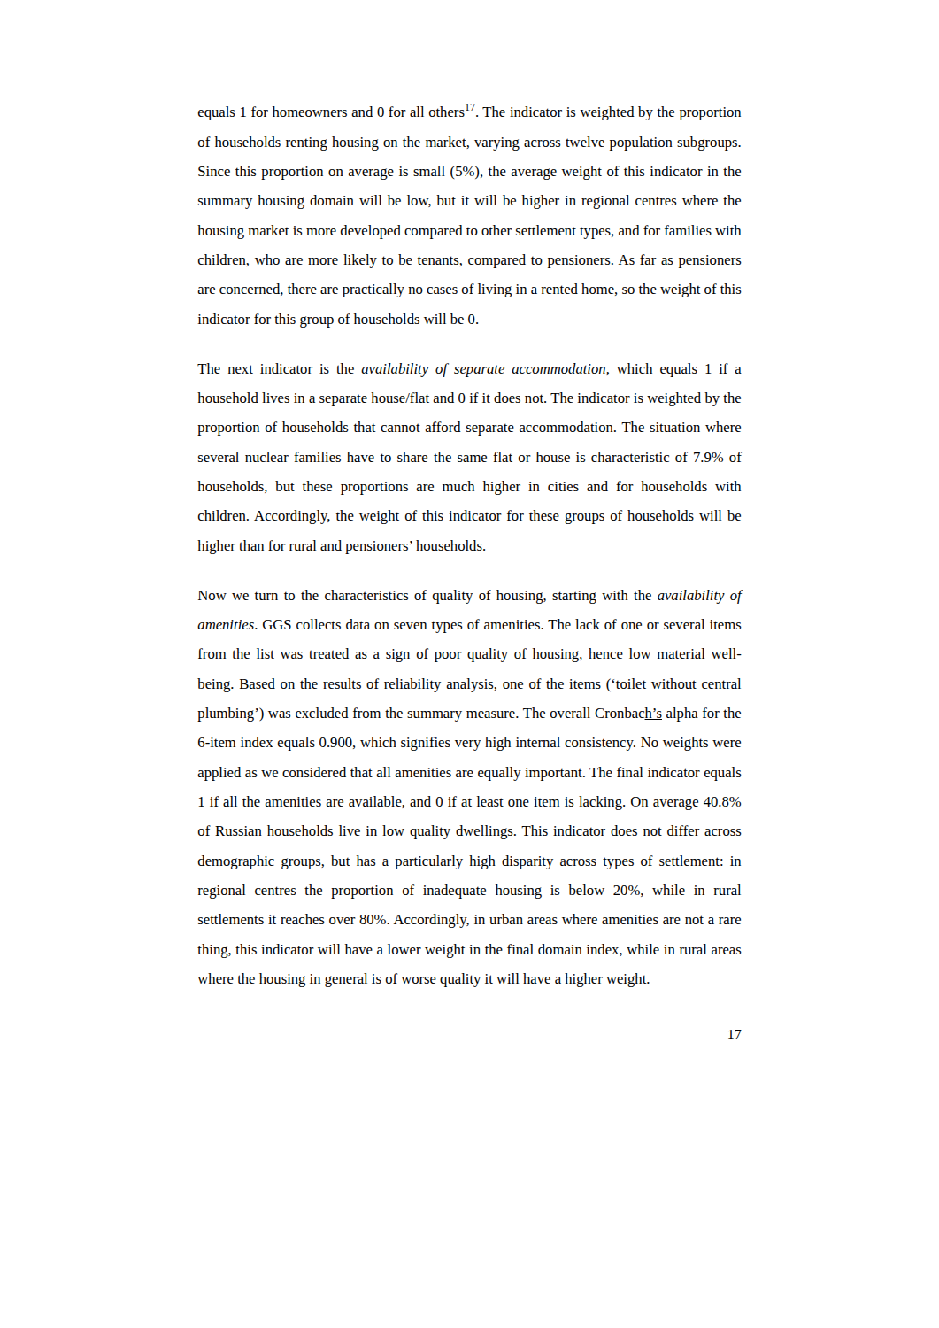equals 1 for homeowners and 0 for all others17. The indicator is weighted by the proportion of households renting housing on the market, varying across twelve population subgroups. Since this proportion on average is small (5%), the average weight of this indicator in the summary housing domain will be low, but it will be higher in regional centres where the housing market is more developed compared to other settlement types, and for families with children, who are more likely to be tenants, compared to pensioners. As far as pensioners are concerned, there are practically no cases of living in a rented home, so the weight of this indicator for this group of households will be 0.
The next indicator is the availability of separate accommodation, which equals 1 if a household lives in a separate house/flat and 0 if it does not. The indicator is weighted by the proportion of households that cannot afford separate accommodation. The situation where several nuclear families have to share the same flat or house is characteristic of 7.9% of households, but these proportions are much higher in cities and for households with children. Accordingly, the weight of this indicator for these groups of households will be higher than for rural and pensioners’ households.
Now we turn to the characteristics of quality of housing, starting with the availability of amenities. GGS collects data on seven types of amenities. The lack of one or several items from the list was treated as a sign of poor quality of housing, hence low material well-being. Based on the results of reliability analysis, one of the items (‘toilet without central plumbing’) was excluded from the summary measure. The overall Cronbach’s alpha for the 6-item index equals 0.900, which signifies very high internal consistency. No weights were applied as we considered that all amenities are equally important. The final indicator equals 1 if all the amenities are available, and 0 if at least one item is lacking. On average 40.8% of Russian households live in low quality dwellings. This indicator does not differ across demographic groups, but has a particularly high disparity across types of settlement: in regional centres the proportion of inadequate housing is below 20%, while in rural settlements it reaches over 80%. Accordingly, in urban areas where amenities are not a rare thing, this indicator will have a lower weight in the final domain index, while in rural areas where the housing in general is of worse quality it will have a higher weight.
17